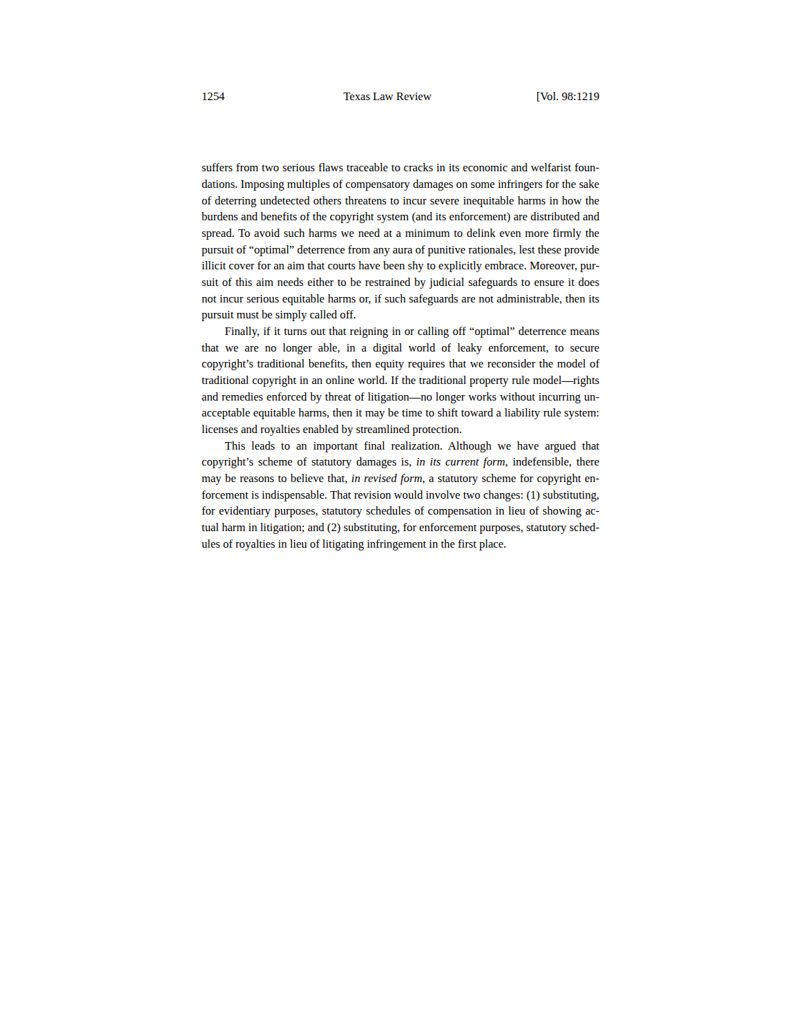1254 Texas Law Review [Vol. 98:1219
suffers from two serious flaws traceable to cracks in its economic and welfarist foundations. Imposing multiples of compensatory damages on some infringers for the sake of deterring undetected others threatens to incur severe inequitable harms in how the burdens and benefits of the copyright system (and its enforcement) are distributed and spread. To avoid such harms we need at a minimum to delink even more firmly the pursuit of “optimal” deterrence from any aura of punitive rationales, lest these provide illicit cover for an aim that courts have been shy to explicitly embrace. Moreover, pursuit of this aim needs either to be restrained by judicial safeguards to ensure it does not incur serious equitable harms or, if such safeguards are not administrable, then its pursuit must be simply called off.
Finally, if it turns out that reigning in or calling off “optimal” deterrence means that we are no longer able, in a digital world of leaky enforcement, to secure copyright’s traditional benefits, then equity requires that we reconsider the model of traditional copyright in an online world. If the traditional property rule model—rights and remedies enforced by threat of litigation—no longer works without incurring unacceptable equitable harms, then it may be time to shift toward a liability rule system: licenses and royalties enabled by streamlined protection.
This leads to an important final realization. Although we have argued that copyright’s scheme of statutory damages is, in its current form, indefensible, there may be reasons to believe that, in revised form, a statutory scheme for copyright enforcement is indispensable. That revision would involve two changes: (1) substituting, for evidentiary purposes, statutory schedules of compensation in lieu of showing actual harm in litigation; and (2) substituting, for enforcement purposes, statutory schedules of royalties in lieu of litigating infringement in the first place.